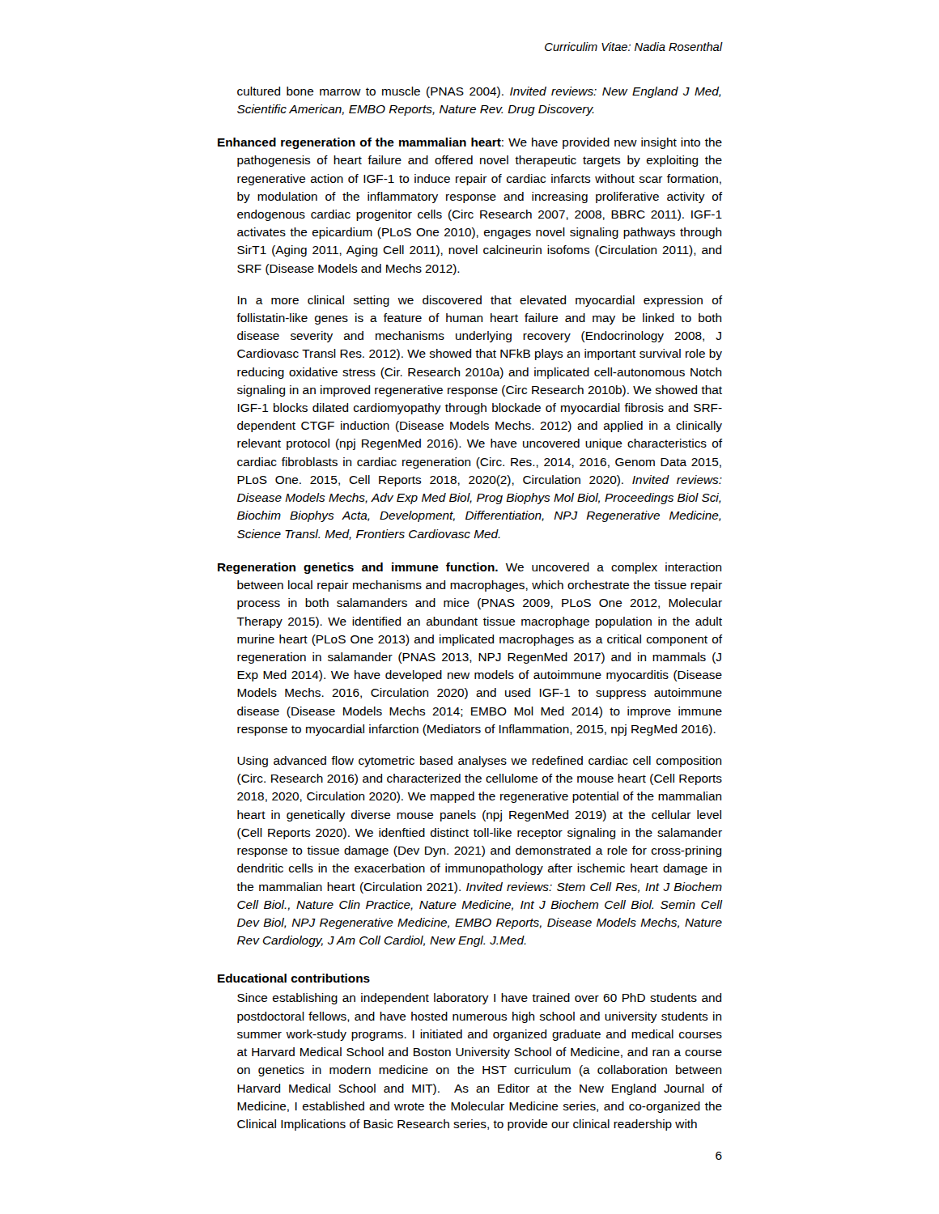Curriculim Vitae: Nadia Rosenthal
cultured bone marrow to muscle (PNAS 2004). Invited reviews: New England J Med, Scientific American, EMBO Reports, Nature Rev. Drug Discovery.
Enhanced regeneration of the mammalian heart: We have provided new insight into the pathogenesis of heart failure and offered novel therapeutic targets by exploiting the regenerative action of IGF-1 to induce repair of cardiac infarcts without scar formation, by modulation of the inflammatory response and increasing proliferative activity of endogenous cardiac progenitor cells (Circ Research 2007, 2008, BBRC 2011). IGF-1 activates the epicardium (PLoS One 2010), engages novel signaling pathways through SirT1 (Aging 2011, Aging Cell 2011), novel calcineurin isofoms (Circulation 2011), and SRF (Disease Models and Mechs 2012).
In a more clinical setting we discovered that elevated myocardial expression of follistatin-like genes is a feature of human heart failure and may be linked to both disease severity and mechanisms underlying recovery (Endocrinology 2008, J Cardiovasc Transl Res. 2012). We showed that NFkB plays an important survival role by reducing oxidative stress (Cir. Research 2010a) and implicated cell-autonomous Notch signaling in an improved regenerative response (Circ Research 2010b). We showed that IGF-1 blocks dilated cardiomyopathy through blockade of myocardial fibrosis and SRF-dependent CTGF induction (Disease Models Mechs. 2012) and applied in a clinically relevant protocol (npj RegenMed 2016). We have uncovered unique characteristics of cardiac fibroblasts in cardiac regeneration (Circ. Res., 2014, 2016, Genom Data 2015, PLoS One. 2015, Cell Reports 2018, 2020(2), Circulation 2020). Invited reviews: Disease Models Mechs, Adv Exp Med Biol, Prog Biophys Mol Biol, Proceedings Biol Sci, Biochim Biophys Acta, Development, Differentiation, NPJ Regenerative Medicine, Science Transl. Med, Frontiers Cardiovasc Med.
Regeneration genetics and immune function. We uncovered a complex interaction between local repair mechanisms and macrophages, which orchestrate the tissue repair process in both salamanders and mice (PNAS 2009, PLoS One 2012, Molecular Therapy 2015). We identified an abundant tissue macrophage population in the adult murine heart (PLoS One 2013) and implicated macrophages as a critical component of regeneration in salamander (PNAS 2013, NPJ RegenMed 2017) and in mammals (J Exp Med 2014). We have developed new models of autoimmune myocarditis (Disease Models Mechs. 2016, Circulation 2020) and used IGF-1 to suppress autoimmune disease (Disease Models Mechs 2014; EMBO Mol Med 2014) to improve immune response to myocardial infarction (Mediators of Inflammation, 2015, npj RegMed 2016).
Using advanced flow cytometric based analyses we redefined cardiac cell composition (Circ. Research 2016) and characterized the cellulome of the mouse heart (Cell Reports 2018, 2020, Circulation 2020). We mapped the regenerative potential of the mammalian heart in genetically diverse mouse panels (npj RegenMed 2019) at the cellular level (Cell Reports 2020). We idenftied distinct toll-like receptor signaling in the salamander response to tissue damage (Dev Dyn. 2021) and demonstrated a role for cross-prining dendritic cells in the exacerbation of immunopathology after ischemic heart damage in the mammalian heart (Circulation 2021). Invited reviews: Stem Cell Res, Int J Biochem Cell Biol., Nature Clin Practice, Nature Medicine, Int J Biochem Cell Biol. Semin Cell Dev Biol, NPJ Regenerative Medicine, EMBO Reports, Disease Models Mechs, Nature Rev Cardiology, J Am Coll Cardiol, New Engl. J.Med.
Educational contributions
Since establishing an independent laboratory I have trained over 60 PhD students and postdoctoral fellows, and have hosted numerous high school and university students in summer work-study programs. I initiated and organized graduate and medical courses at Harvard Medical School and Boston University School of Medicine, and ran a course on genetics in modern medicine on the HST curriculum (a collaboration between Harvard Medical School and MIT). As an Editor at the New England Journal of Medicine, I established and wrote the Molecular Medicine series, and co-organized the Clinical Implications of Basic Research series, to provide our clinical readership with
6